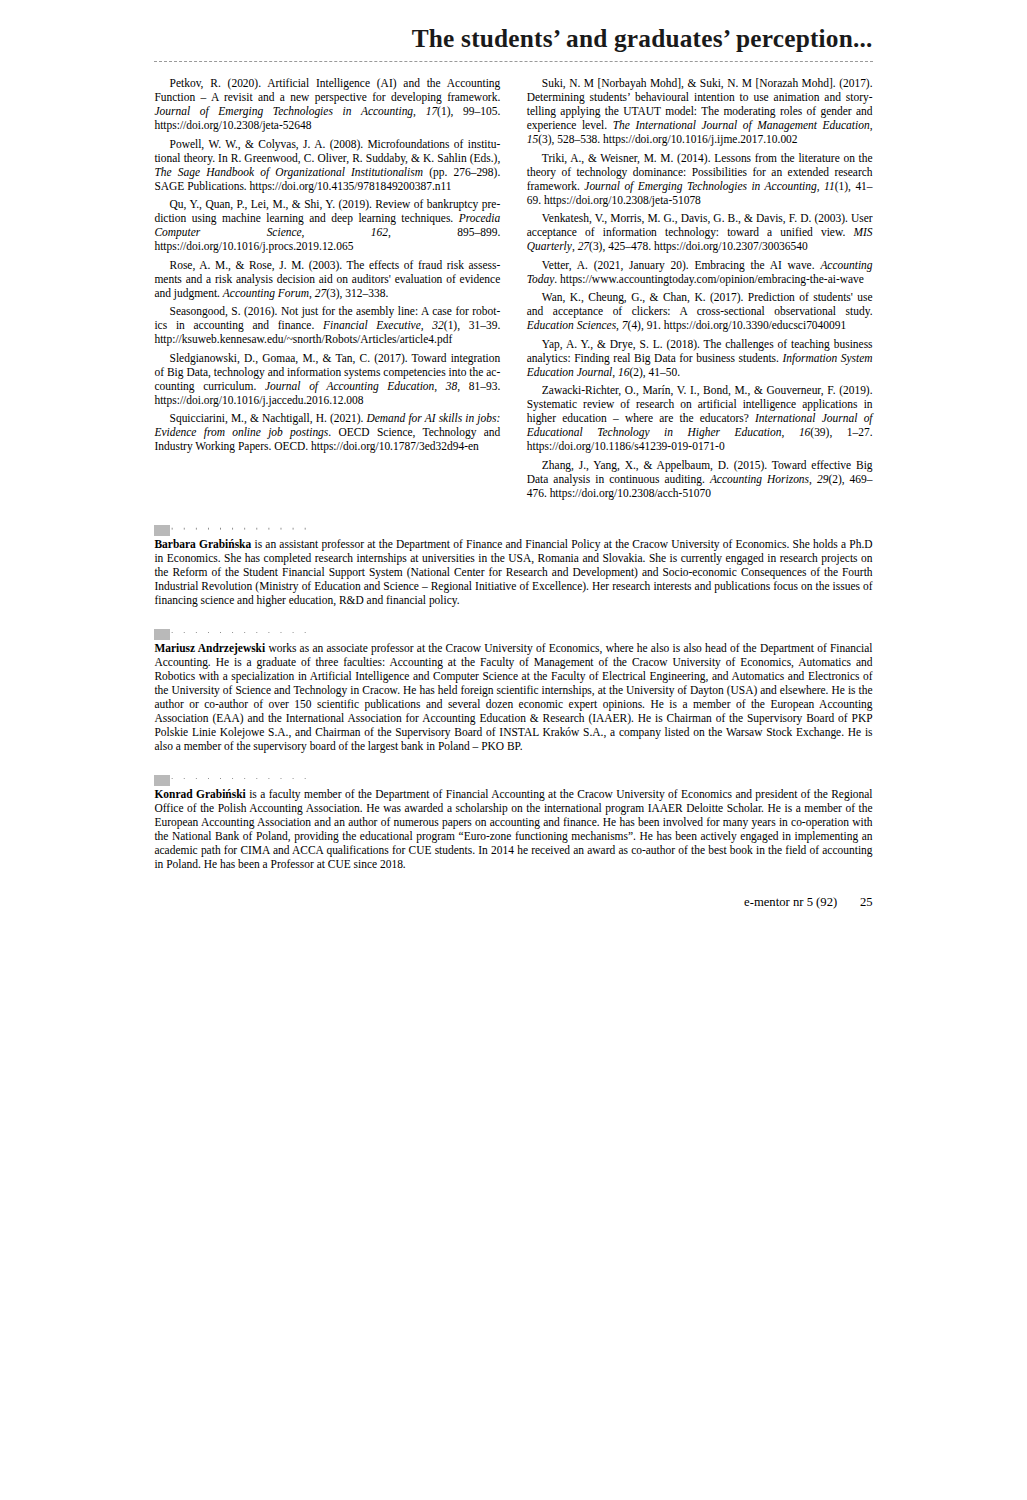The students’ and graduates’ perception...
Petkov, R. (2020). Artificial Intelligence (AI) and the Accounting Function – A revisit and a new perspective for developing framework. Journal of Emerging Technologies in Accounting, 17(1), 99–105. https://doi.org/10.2308/jeta-52648
Powell, W. W., & Colyvas, J. A. (2008). Microfoundations of institutional theory. In R. Greenwood, C. Oliver, R. Suddaby, & K. Sahlin (Eds.), The Sage Handbook of Organizational Institutionalism (pp. 276–298). SAGE Publications. https://doi.org/10.4135/9781849200387.n11
Qu, Y., Quan, P., Lei, M., & Shi, Y. (2019). Review of bankruptcy prediction using machine learning and deep learning techniques. Procedia Computer Science, 162, 895–899. https://doi.org/10.1016/j.procs.2019.12.065
Rose, A. M., & Rose, J. M. (2003). The effects of fraud risk assessments and a risk analysis decision aid on auditors' evaluation of evidence and judgment. Accounting Forum, 27(3), 312–338.
Seasongood, S. (2016). Not just for the asembly line: A case for robotics in accounting and finance. Financial Executive, 32(1), 31–39. http://ksuweb.kennesaw.edu/~snorth/Robots/Articles/article4.pdf
Sledgianowski, D., Gomaa, M., & Tan, C. (2017). Toward integration of Big Data, technology and information systems competencies into the accounting curriculum. Journal of Accounting Education, 38, 81–93. https://doi.org/10.1016/j.jaccedu.2016.12.008
Squicciarini, M., & Nachtigall, H. (2021). Demand for AI skills in jobs: Evidence from online job postings. OECD Science, Technology and Industry Working Papers. OECD. https://doi.org/10.1787/3ed32d94-en
Suki, N. M [Norbayah Mohd], & Suki, N. M [Norazah Mohd]. (2017). Determining students’ behavioural intention to use animation and storytelling applying the UTAUT model: The moderating roles of gender and experience level. The International Journal of Management Education, 15(3), 528–538. https://doi.org/10.1016/j.ijme.2017.10.002
Triki, A., & Weisner, M. M. (2014). Lessons from the literature on the theory of technology dominance: Possibilities for an extended research framework. Journal of Emerging Technologies in Accounting, 11(1), 41–69. https://doi.org/10.2308/jeta-51078
Venkatesh, V., Morris, M. G., Davis, G. B., & Davis, F. D. (2003). User acceptance of information technology: toward a unified view. MIS Quarterly, 27(3), 425–478. https://doi.org/10.2307/30036540
Vetter, A. (2021, January 20). Embracing the AI wave. Accounting Today. https://www.accountingtoday.com/opinion/embracing-the-ai-wave
Wan, K., Cheung, G., & Chan, K. (2017). Prediction of students' use and acceptance of clickers: A cross-sectional observational study. Education Sciences, 7(4), 91. https://doi.org/10.3390/educsci7040091
Yap, A. Y., & Drye, S. L. (2018). The challenges of teaching business analytics: Finding real Big Data for business students. Information System Education Journal, 16(2), 41–50.
Zawacki-Richter, O., Marín, V. I., Bond, M., & Gouverneur, F. (2019). Systematic review of research on artificial intelligence applications in higher education – where are the educators? International Journal of Educational Technology in Higher Education, 16(39), 1–27. https://doi.org/10.1186/s41239-019-0171-0
Zhang, J., Yang, X., & Appelbaum, D. (2015). Toward effective Big Data analysis in continuous auditing. Accounting Horizons, 29(2), 469–476. https://doi.org/10.2308/acch-51070
Barbara Grabińska is an assistant professor at the Department of Finance and Financial Policy at the Cracow University of Economics. She holds a Ph.D in Economics. She has completed research internships at universities in the USA, Romania and Slovakia. She is currently engaged in research projects on the Reform of the Student Financial Support System (National Center for Research and Development) and Socio-economic Consequences of the Fourth Industrial Revolution (Ministry of Education and Science – Regional Initiative of Excellence). Her research interests and publications focus on the issues of financing science and higher education, R&D and financial policy.
Mariusz Andrzejewski works as an associate professor at the Cracow University of Economics, where he also is also head of the Department of Financial Accounting. He is a graduate of three faculties: Accounting at the Faculty of Management of the Cracow University of Economics, Automatics and Robotics with a specialization in Artificial Intelligence and Computer Science at the Faculty of Electrical Engineering, and Automatics and Electronics of the University of Science and Technology in Cracow. He has held foreign scientific internships, at the University of Dayton (USA) and elsewhere. He is the author or co-author of over 150 scientific publications and several dozen economic expert opinions. He is a member of the European Accounting Association (EAA) and the International Association for Accounting Education & Research (IAAER). He is Chairman of the Supervisory Board of PKP Polskie Linie Kolejowe S.A., and Chairman of the Supervisory Board of INSTAL Kraków S.A., a company listed on the Warsaw Stock Exchange. He is also a member of the supervisory board of the largest bank in Poland – PKO BP.
Konrad Grabiński is a faculty member of the Department of Financial Accounting at the Cracow University of Economics and president of the Regional Office of the Polish Accounting Association. He was awarded a scholarship on the international program IAAER Deloitte Scholar. He is a member of the European Accounting Association and an author of numerous papers on accounting and finance. He has been involved for many years in co-operation with the National Bank of Poland, providing the educational program “Euro-zone functioning mechanisms”. He has been actively engaged in implementing an academic path for CIMA and ACCA qualifications for CUE students. In 2014 he received an award as co-author of the best book in the field of accounting in Poland. He has been a Professor at CUE since 2018.
e-mentor nr 5 (92) 25